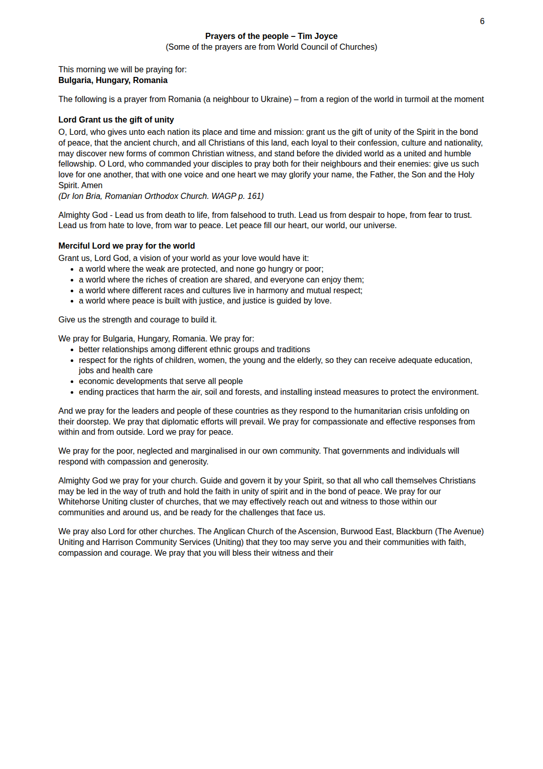6
Prayers of the people – Tim Joyce
(Some of the prayers are from World Council of Churches)
This morning we will be praying for:
Bulgaria, Hungary, Romania
The following is a prayer from Romania (a neighbour to Ukraine) – from a region of the world in turmoil at the moment
Lord Grant us the gift of unity
O, Lord, who gives unto each nation its place and time and mission: grant us the gift of unity of the Spirit in the bond of peace, that the ancient church, and all Christians of this land, each loyal to their confession, culture and nationality, may discover new forms of common Christian witness, and stand before the divided world as a united and humble fellowship. O Lord, who commanded your disciples to pray both for their neighbours and their enemies: give us such love for one another, that with one voice and one heart we may glorify your name, the Father, the Son and the Holy Spirit. Amen
(Dr Ion Bria, Romanian Orthodox Church. WAGP p. 161)
Almighty God - Lead us from death to life, from falsehood to truth. Lead us from despair to hope, from fear to trust. Lead us from hate to love, from war to peace. Let peace fill our heart, our world, our universe.
Merciful Lord we pray for the world
Grant us, Lord God, a vision of your world as your love would have it:
a world where the weak are protected, and none go hungry or poor;
a world where the riches of creation are shared, and everyone can enjoy them;
a world where different races and cultures live in harmony and mutual respect;
a world where peace is built with justice, and justice is guided by love.
Give us the strength and courage to build it.
We pray for Bulgaria, Hungary, Romania. We pray for:
better relationships among different ethnic groups and traditions
respect for the rights of children, women, the young and the elderly, so they can receive adequate education, jobs and health care
economic developments that serve all people
ending practices that harm the air, soil and forests, and installing instead measures to protect the environment.
And we pray for the leaders and people of these countries as they respond to the humanitarian crisis unfolding on their doorstep. We pray that diplomatic efforts will prevail. We pray for compassionate and effective responses from within and from outside. Lord we pray for peace.
We pray for the poor, neglected and marginalised in our own community. That governments and individuals will respond with compassion and generosity.
Almighty God we pray for your church. Guide and govern it by your Spirit, so that all who call themselves Christians may be led in the way of truth and hold the faith in unity of spirit and in the bond of peace. We pray for our Whitehorse Uniting cluster of churches, that we may effectively reach out and witness to those within our communities and around us, and be ready for the challenges that face us.
We pray also Lord for other churches. The Anglican Church of the Ascension, Burwood East, Blackburn (The Avenue) Uniting and Harrison Community Services (Uniting) that they too may serve you and their communities with faith, compassion and courage. We pray that you will bless their witness and their